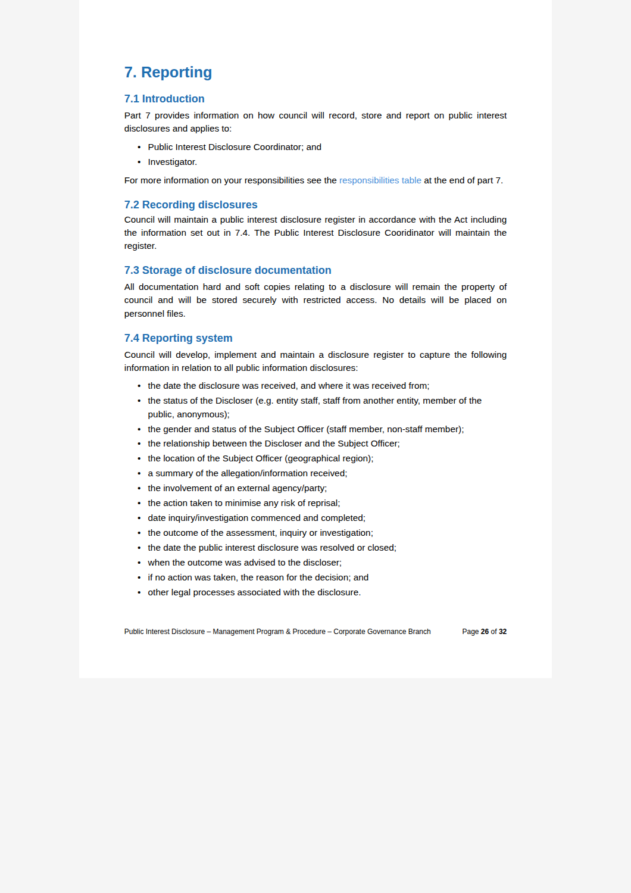7. Reporting
7.1 Introduction
Part 7 provides information on how council will record, store and report on public interest disclosures and applies to:
Public Interest Disclosure Coordinator; and
Investigator.
For more information on your responsibilities see the responsibilities table at the end of part 7.
7.2 Recording disclosures
Council will maintain a public interest disclosure register in accordance with the Act including the information set out in 7.4. The Public Interest Disclosure Cooridinator will maintain the register.
7.3 Storage of disclosure documentation
All documentation hard and soft copies relating to a disclosure will remain the property of council and will be stored securely with restricted access. No details will be placed on personnel files.
7.4 Reporting system
Council will develop, implement and maintain a disclosure register to capture the following information in relation to all public information disclosures:
the date the disclosure was received, and where it was received from;
the status of the Discloser (e.g. entity staff, staff from another entity, member of the public, anonymous);
the gender and status of the Subject Officer (staff member, non-staff member);
the relationship between the Discloser and the Subject Officer;
the location of the Subject Officer (geographical region);
a summary of the allegation/information received;
the involvement of an external agency/party;
the action taken to minimise any risk of reprisal;
date inquiry/investigation commenced and completed;
the outcome of the assessment, inquiry or investigation;
the date the public interest disclosure was resolved or closed;
when the outcome was advised to the discloser;
if no action was taken, the reason for the decision; and
other legal processes associated with the disclosure.
Public Interest Disclosure – Management Program & Procedure – Corporate Governance Branch Page 26 of 32